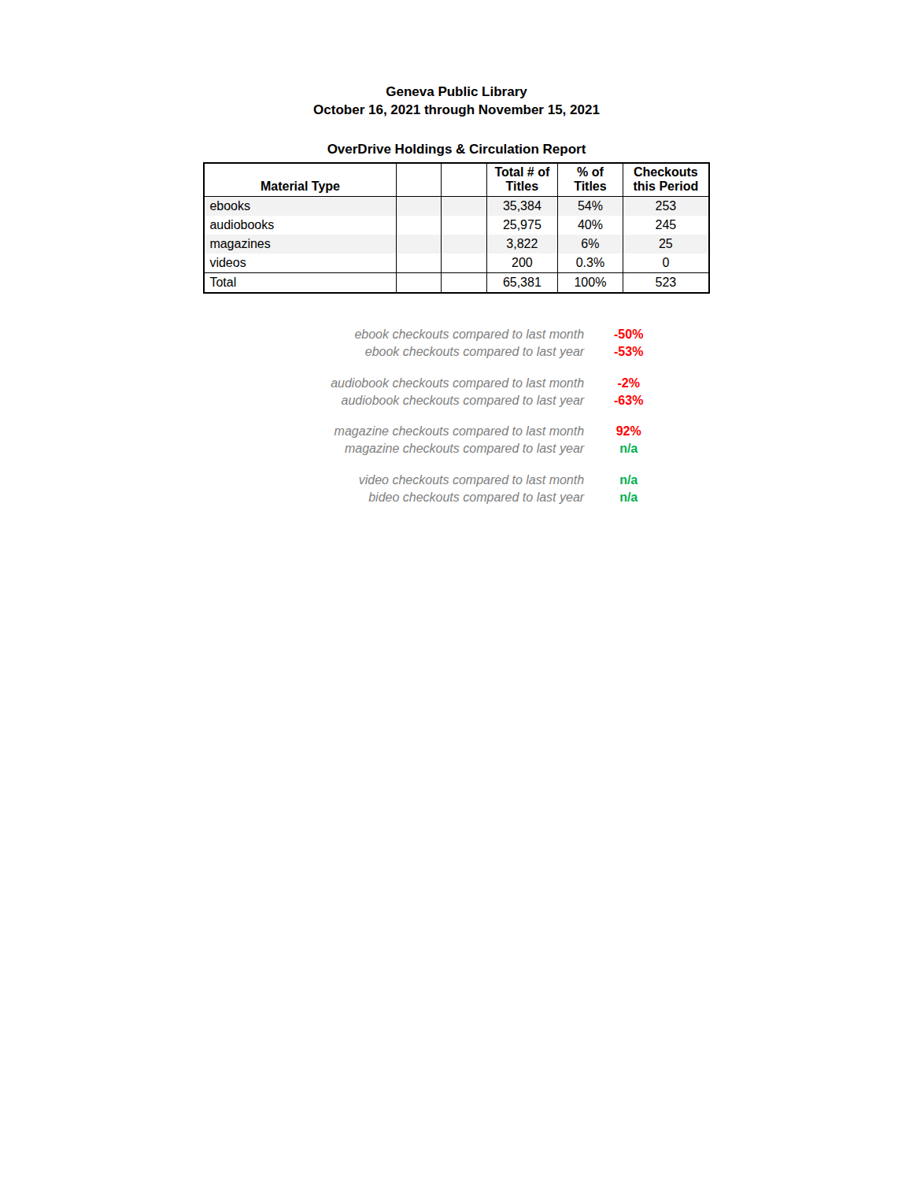Geneva Public Library
October 16, 2021 through November 15, 2021
OverDrive Holdings & Circulation Report
| Material Type | | | Total # of Titles | % of Titles | Checkouts this Period |
| --- | --- | --- | --- | --- | --- |
| ebooks | | | 35,384 | 54% | 253 |
| audiobooks | | | 25,975 | 40% | 245 |
| magazines | | | 3,822 | 6% | 25 |
| videos | | | 200 | 0.3% | 0 |
| Total | | | 65,381 | 100% | 523 |
| ebook checkouts compared to last month | -50% | |
| ebook checkouts compared to last year | -53% | |
| audiobook checkouts compared to last month | -2% | |
| audiobook checkouts compared to last year | -63% | |
| magazine checkouts compared to last month | 92% | |
| magazine checkouts compared to last year | n/a | |
| video checkouts compared to last month | n/a | |
| bideo checkouts compared to last year | n/a | |